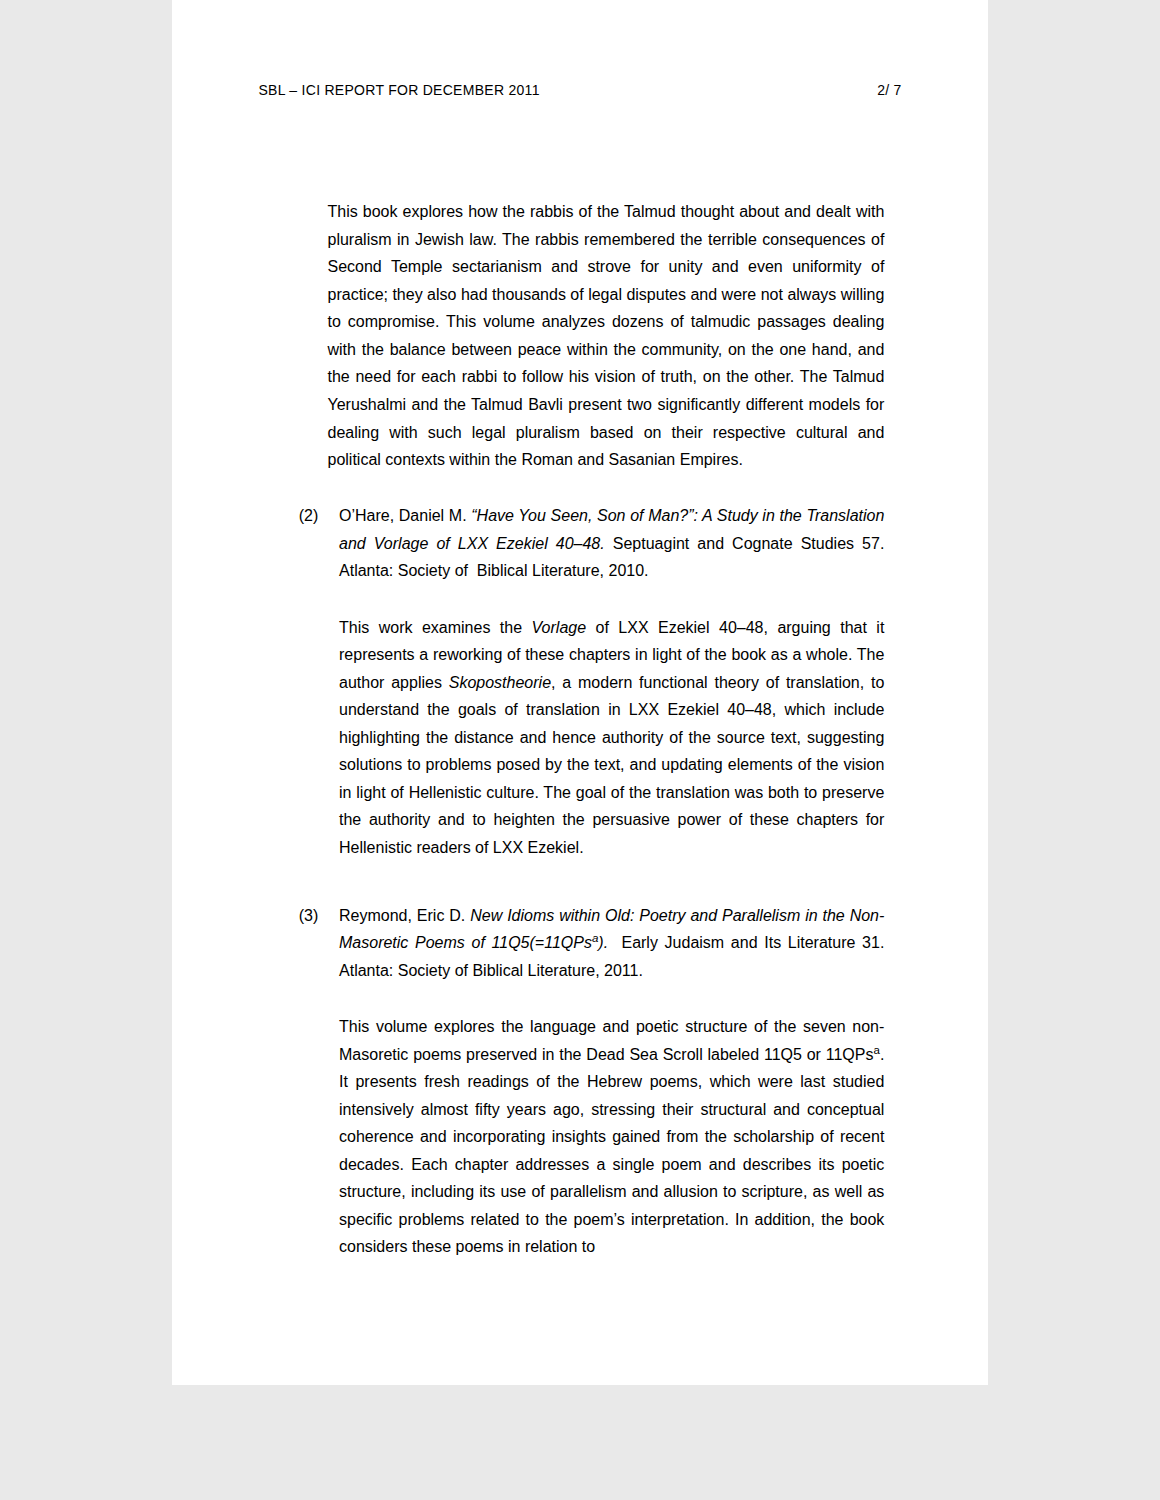SBL – ICI Report for December 2011
2/ 7
This book explores how the rabbis of the Talmud thought about and dealt with pluralism in Jewish law. The rabbis remembered the terrible consequences of Second Temple sectarianism and strove for unity and even uniformity of practice; they also had thousands of legal disputes and were not always willing to compromise. This volume analyzes dozens of talmudic passages dealing with the balance between peace within the community, on the one hand, and the need for each rabbi to follow his vision of truth, on the other. The Talmud Yerushalmi and the Talmud Bavli present two significantly different models for dealing with such legal pluralism based on their respective cultural and political contexts within the Roman and Sasanian Empires.
(2)
O’Hare, Daniel M. “Have You Seen, Son of Man?”: A Study in the Translation and Vorlage of LXX Ezekiel 40–48. Septuagint and Cognate Studies 57. Atlanta: Society of Biblical Literature, 2010.
This work examines the Vorlage of LXX Ezekiel 40–48, arguing that it represents a reworking of these chapters in light of the book as a whole. The author applies Skopostheorie, a modern functional theory of translation, to understand the goals of translation in LXX Ezekiel 40–48, which include highlighting the distance and hence authority of the source text, suggesting solutions to problems posed by the text, and updating elements of the vision in light of Hellenistic culture. The goal of the translation was both to preserve the authority and to heighten the persuasive power of these chapters for Hellenistic readers of LXX Ezekiel.
(3)
Reymond, Eric D. New Idioms within Old: Poetry and Parallelism in the Non-Masoretic Poems of 11Q5(=11QPsa). Early Judaism and Its Literature 31. Atlanta: Society of Biblical Literature, 2011.
This volume explores the language and poetic structure of the seven non-Masoretic poems preserved in the Dead Sea Scroll labeled 11Q5 or 11QPsa. It presents fresh readings of the Hebrew poems, which were last studied intensively almost fifty years ago, stressing their structural and conceptual coherence and incorporating insights gained from the scholarship of recent decades. Each chapter addresses a single poem and describes its poetic structure, including its use of parallelism and allusion to scripture, as well as specific problems related to the poem’s interpretation. In addition, the book considers these poems in relation to